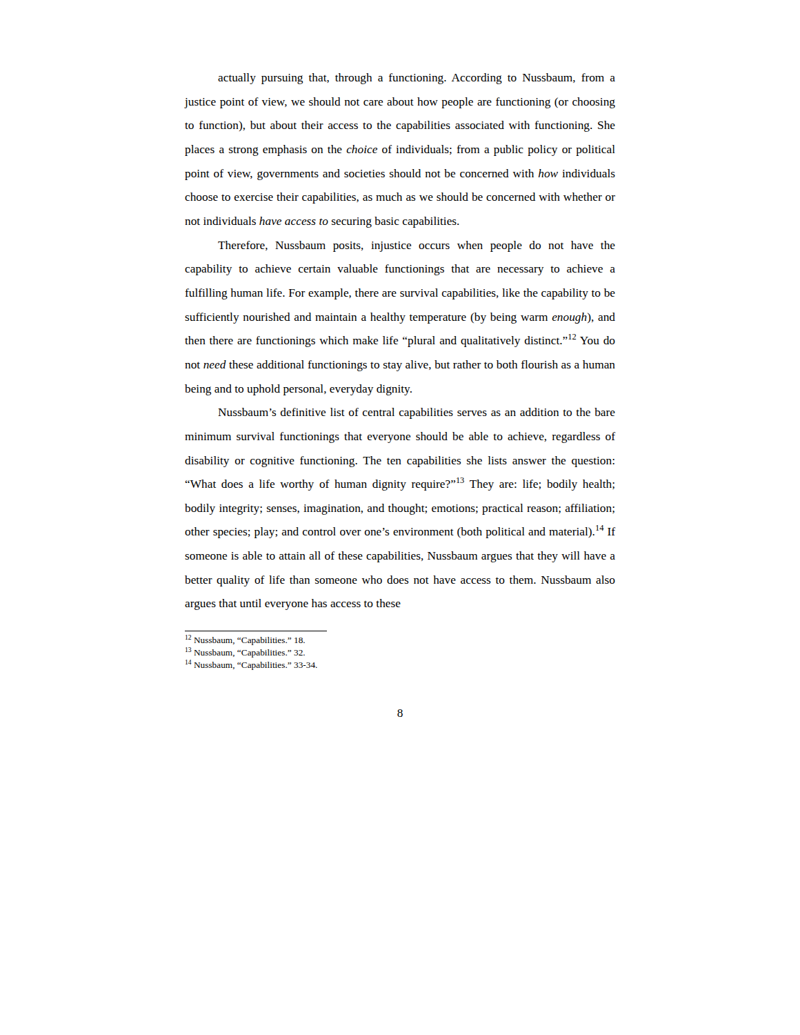actually pursuing that, through a functioning. According to Nussbaum, from a justice point of view, we should not care about how people are functioning (or choosing to function), but about their access to the capabilities associated with functioning. She places a strong emphasis on the choice of individuals; from a public policy or political point of view, governments and societies should not be concerned with how individuals choose to exercise their capabilities, as much as we should be concerned with whether or not individuals have access to securing basic capabilities.
Therefore, Nussbaum posits, injustice occurs when people do not have the capability to achieve certain valuable functionings that are necessary to achieve a fulfilling human life. For example, there are survival capabilities, like the capability to be sufficiently nourished and maintain a healthy temperature (by being warm enough), and then there are functionings which make life “plural and qualitatively distinct.”12 You do not need these additional functionings to stay alive, but rather to both flourish as a human being and to uphold personal, everyday dignity.
Nussbaum’s definitive list of central capabilities serves as an addition to the bare minimum survival functionings that everyone should be able to achieve, regardless of disability or cognitive functioning. The ten capabilities she lists answer the question: “What does a life worthy of human dignity require?”13 They are: life; bodily health; bodily integrity; senses, imagination, and thought; emotions; practical reason; affiliation; other species; play; and control over one’s environment (both political and material).14 If someone is able to attain all of these capabilities, Nussbaum argues that they will have a better quality of life than someone who does not have access to them. Nussbaum also argues that until everyone has access to these
12 Nussbaum, “Capabilities.” 18.
13 Nussbaum, “Capabilities.” 32.
14 Nussbaum, “Capabilities.” 33-34.
8